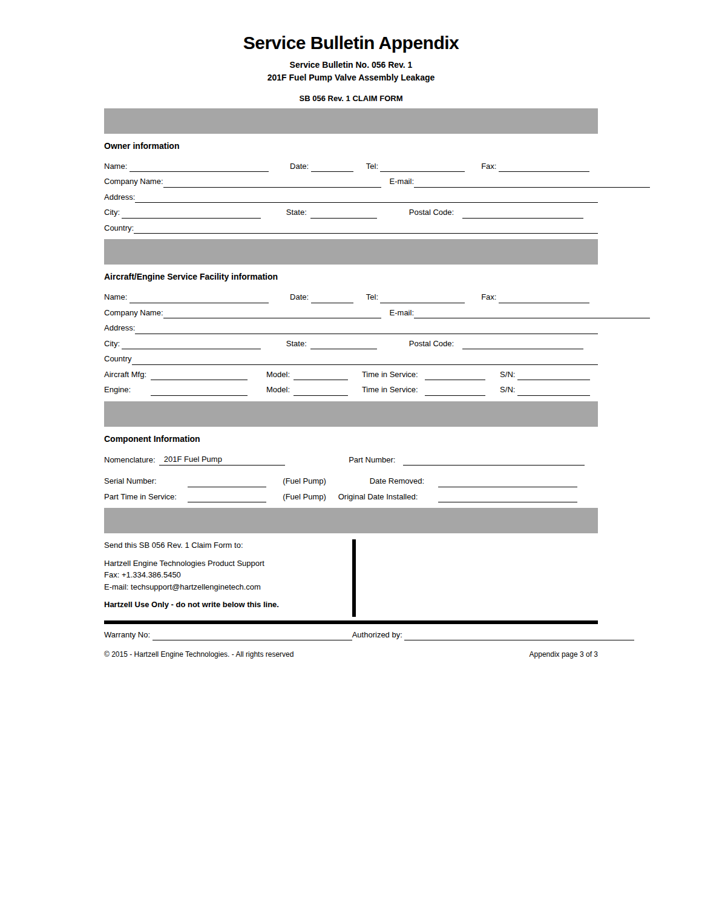Service Bulletin Appendix
Service Bulletin No. 056 Rev. 1
201F Fuel Pump Valve Assembly Leakage
SB 056 Rev. 1 CLAIM FORM
Owner information
| Name: | | Date: | | Tel: | | Fax: | |
| Company Name: | | E-mail: | |
| Address: | |
| City: | | State: | | Postal Code: | |
| Country: | |
Aircraft/Engine Service Facility information
| Name: | | Date: | | Tel: | | Fax: | |
| Company Name: | | E-mail: | |
| Address: | |
| City: | | State: | | Postal Code: | |
| Country | |
| Aircraft Mfg: | | Model: | | Time in Service: | | S/N: | |
| Engine: | | Model: | | Time in Service: | | S/N: | |
Component Information
| Nomenclature: | 201F Fuel Pump | Part Number: | |
| Serial Number: | | (Fuel Pump) | Date Removed: | |
| Part Time in Service: | | (Fuel Pump) | Original Date Installed: | |
Send this SB 056 Rev. 1 Claim Form to:
Hartzell Engine Technologies Product Support
Fax: +1.334.386.5450
E-mail: techsupport@hartzellenginetech.com
Hartzell Use Only - do not write below this line.
Warranty No:
Authorized by:
© 2015 - Hartzell Engine Technologies. - All rights reserved Appendix page 3 of 3